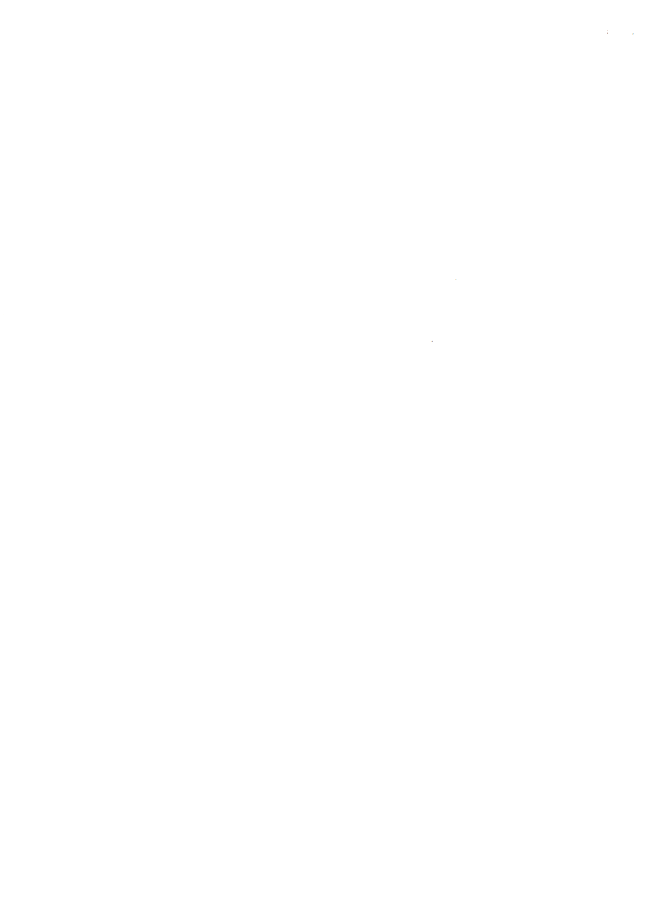: , . . .